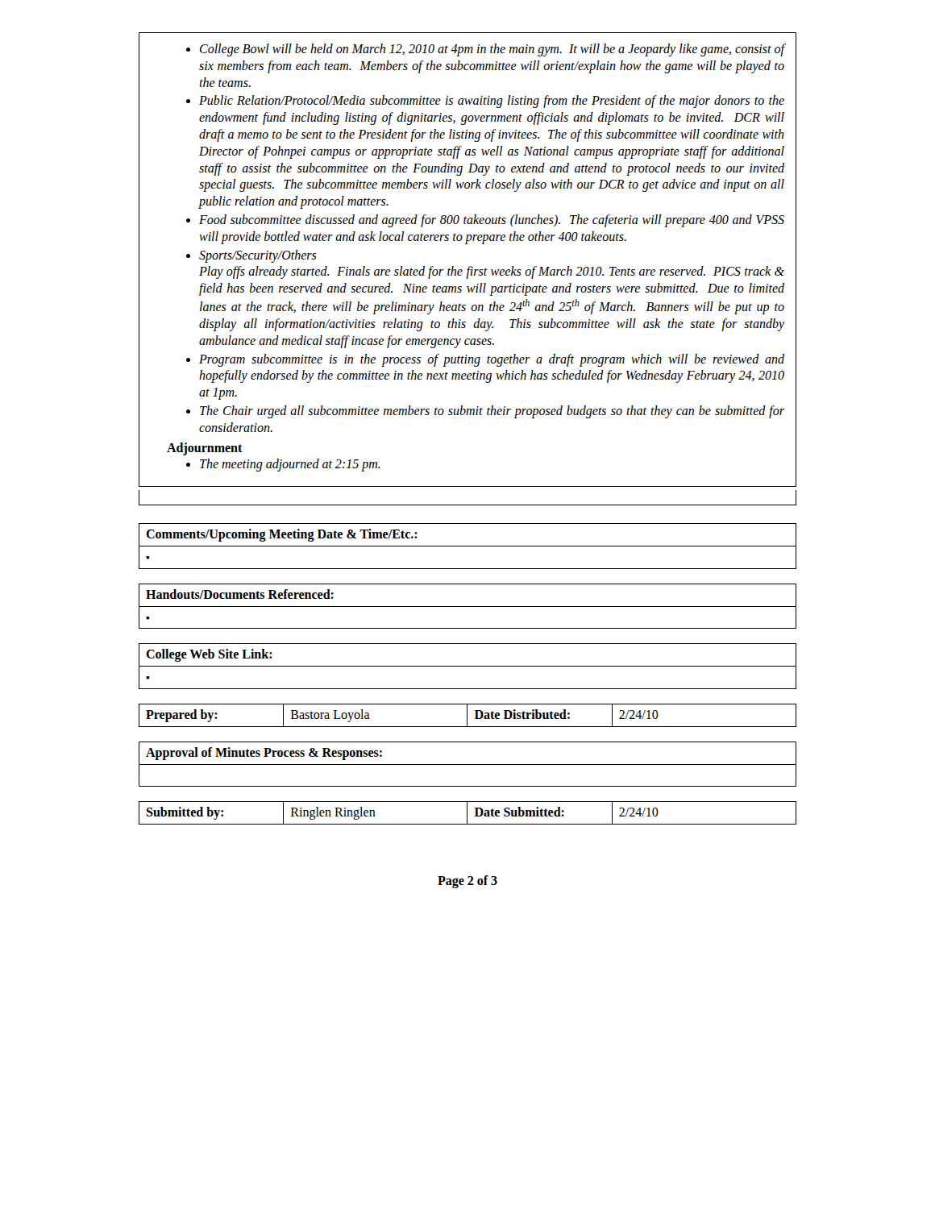College Bowl will be held on March 12, 2010 at 4pm in the main gym. It will be a Jeopardy like game, consist of six members from each team. Members of the subcommittee will orient/explain how the game will be played to the teams.
Public Relation/Protocol/Media subcommittee is awaiting listing from the President of the major donors to the endowment fund including listing of dignitaries, government officials and diplomats to be invited. DCR will draft a memo to be sent to the President for the listing of invitees. The of this subcommittee will coordinate with Director of Pohnpei campus or appropriate staff as well as National campus appropriate staff for additional staff to assist the subcommittee on the Founding Day to extend and attend to protocol needs to our invited special guests. The subcommittee members will work closely also with our DCR to get advice and input on all public relation and protocol matters.
Food subcommittee discussed and agreed for 800 takeouts (lunches). The cafeteria will prepare 400 and VPSS will provide bottled water and ask local caterers to prepare the other 400 takeouts.
Sports/Security/Others
Play offs already started. Finals are slated for the first weeks of March 2010. Tents are reserved. PICS track & field has been reserved and secured. Nine teams will participate and rosters were submitted. Due to limited lanes at the track, there will be preliminary heats on the 24th and 25th of March. Banners will be put up to display all information/activities relating to this day. This subcommittee will ask the state for standby ambulance and medical staff incase for emergency cases.
Program subcommittee is in the process of putting together a draft program which will be reviewed and hopefully endorsed by the committee in the next meeting which has scheduled for Wednesday February 24, 2010 at 1pm.
The Chair urged all subcommittee members to submit their proposed budgets so that they can be submitted for consideration.
Adjournment
The meeting adjourned at 2:15 pm.
Comments/Upcoming Meeting Date & Time/Etc.:
Handouts/Documents Referenced:
College Web Site Link:
| Prepared by: | Bastora Loyola | Date Distributed: | 2/24/10 |
Approval of Minutes Process & Responses:
| Submitted by: | Ringlen Ringlen | Date Submitted: | 2/24/10 |
Page 2 of 3